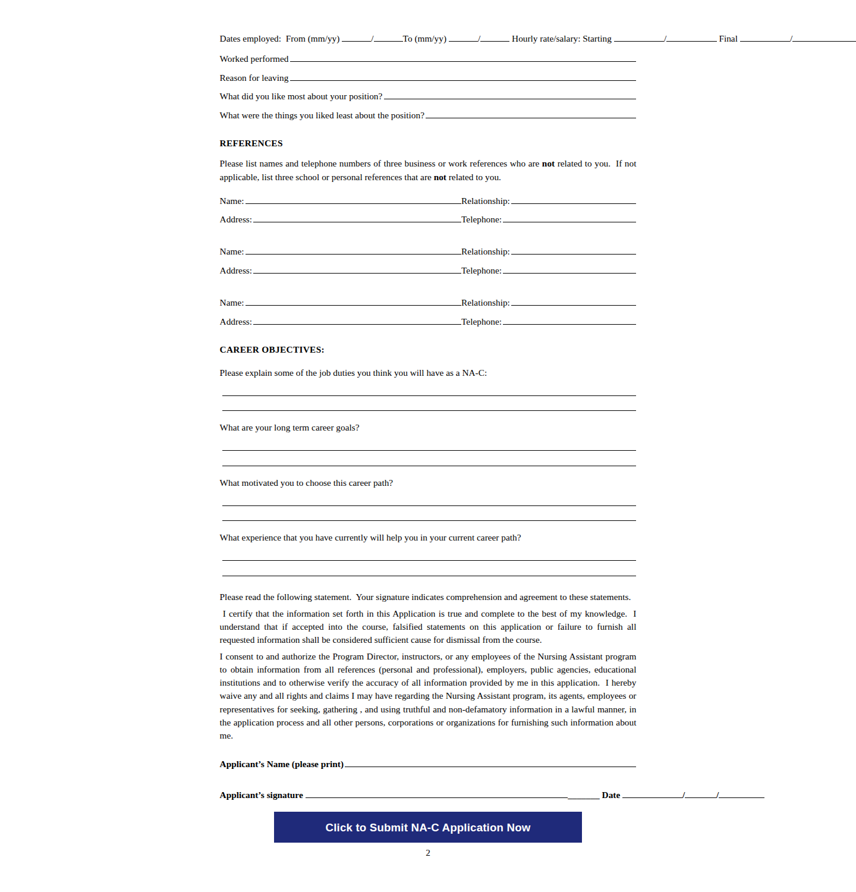Dates employed: From (mm/yy) / To (mm/yy) / Hourly rate/salary: Starting / Final /
Worked performed
Reason for leaving
What did you like most about your position?
What were the things you liked least about the position?
REFERENCES
Please list names and telephone numbers of three business or work references who are not related to you. If not applicable, list three school or personal references that are not related to you.
Name: Relationship:
Address: Telephone:
Name: Relationship:
Address: Telephone:
Name: Relationship:
Address: Telephone:
CAREER OBJECTIVES:
Please explain some of the job duties you think you will have as a NA-C:
What are your long term career goals?
What motivated you to choose this career path?
What experience that you have currently will help you in your current career path?
Please read the following statement. Your signature indicates comprehension and agreement to these statements.
I certify that the information set forth in this Application is true and complete to the best of my knowledge. I understand that if accepted into the course, falsified statements on this application or failure to furnish all requested information shall be considered sufficient cause for dismissal from the course.
I consent to and authorize the Program Director, instructors, or any employees of the Nursing Assistant program to obtain information from all references (personal and professional), employers, public agencies, educational institutions and to otherwise verify the accuracy of all information provided by me in this application. I hereby waive any and all rights and claims I may have regarding the Nursing Assistant program, its agents, employees or representatives for seeking, gathering , and using truthful and non-defamatory information in a lawful manner, in the application process and all other persons, corporations or organizations for furnishing such information about me.
Applicant’s Name (please print)
Applicant’s signature _______ Date / /
Click to Submit NA-C Application Now
2